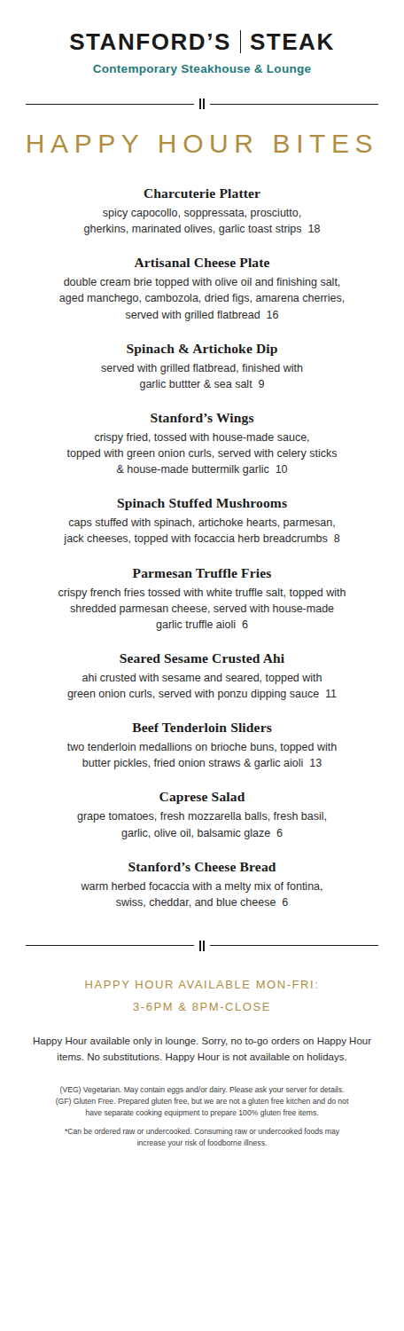Stanford’s Steak
Contemporary Steakhouse & Lounge
Happy Hour Bites
Charcuterie Platter
spicy capocollo, soppressata, prosciutto,
gherkins, marinated olives, garlic toast strips 18
Artisanal Cheese Plate
double cream brie topped with olive oil and finishing salt,
aged manchego, cambozola, dried figs, amarena cherries,
served with grilled flatbread 16
Spinach & Artichoke Dip
served with grilled flatbread, finished with
garlic buttter & sea salt 9
Stanford’s Wings
crispy fried, tossed with house-made sauce,
topped with green onion curls, served with celery sticks
& house-made buttermilk garlic 10
Spinach Stuffed Mushrooms
caps stuffed with spinach, artichoke hearts, parmesan,
jack cheeses, topped with focaccia herb breadcrumbs 8
Parmesan Truffle Fries
crispy french fries tossed with white truffle salt, topped with
shredded parmesan cheese, served with house-made
garlic truffle aioli 6
Seared Sesame Crusted Ahi
ahi crusted with sesame and seared, topped with
green onion curls, served with ponzu dipping sauce 11
Beef Tenderloin Sliders
two tenderloin medallions on brioche buns, topped with
butter pickles, fried onion straws & garlic aioli 13
Caprese Salad
grape tomatoes, fresh mozzarella balls, fresh basil,
garlic, olive oil, balsamic glaze 6
Stanford’s Cheese Bread
warm herbed focaccia with a melty mix of fontina,
swiss, cheddar, and blue cheese 6
Happy Hour Available Mon-Fri:
3-6pm & 8pm-Close
Happy Hour available only in lounge. Sorry, no to-go orders on Happy Hour items. No substitutions. Happy Hour is not available on holidays.
(VEG) Vegetarian. May contain eggs and/or dairy. Please ask your server for details.
(GF) Gluten Free. Prepared gluten free, but we are not a gluten free kitchen and do not
have separate cooking equipment to prepare 100% gluten free items.
*Can be ordered raw or undercooked. Consuming raw or undercooked foods may
increase your risk of foodborne illness.